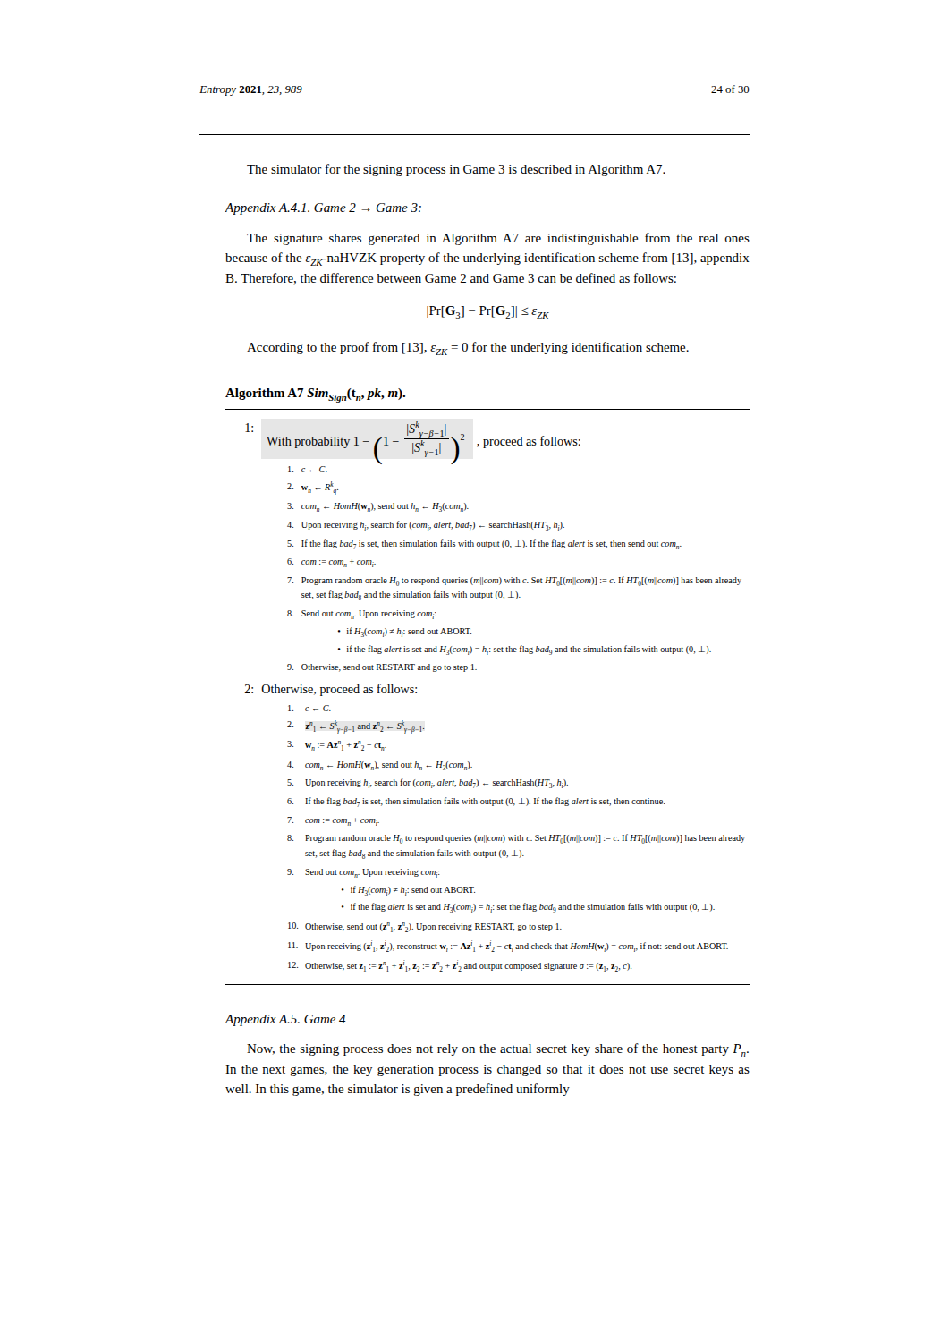Entropy 2021, 23, 989
24 of 30
The simulator for the signing process in Game 3 is described in Algorithm A7.
Appendix A.4.1. Game 2 → Game 3:
The signature shares generated in Algorithm A7 are indistinguishable from the real ones because of the εZK-naHVZK property of the underlying identification scheme from [13], appendix B. Therefore, the difference between Game 2 and Game 3 can be defined as follows:
|Pr[G 3] − Pr[G 2]| ≤ εZK
According to the proof from [13], εZK = 0 for the underlying identification scheme.
Algorithm A7 SimSign(tn, pk, m).
With probability 1 − (1 − |Skγ−β−1||Skγ−1|) 2 , proceed as follows:
c ← C.
wn ← Rkq.
comn ← HomH(wn), send out hn ← H 3(comn).
Upon receiving hi, search for (comi, alert, bad 7) ← searchHash(HT 3, hi).
If the flag bad 7 is set, then simulation fails with output (0, ⊥). If the flag alert is set, then send out comn.
com := comn + comi.
Program random oracle H 0 to respond queries (m||com) with c. Set HT 0[(m||com)] := c. If HT 0[(m||com)] has been already set, set flag bad 8 and the simulation fails with output (0, ⊥).
Send out comn. Upon receiving comi:
if H 3(comi) ≠ hi: send out ABORT.
if the flag alert is set and H 3(comi) = hi: set the flag bad 9 and the simulation fails with output (0, ⊥).
Otherwise, send out RESTART and go to step 1.
Otherwise, proceed as follows:
c ← C.
zn 1 ← Skγ−β−1 and zn 2 ← Skγ−β−1.
wn := Az n 1 + zn 2 − ctn.
comn ← HomH(wn), send out hn ← H 3(comn).
Upon receiving hi, search for (comi, alert, bad 7) ← searchHash(HT 3, hi).
If the flag bad 7 is set, then simulation fails with output (0, ⊥). If the flag alert is set, then continue.
com := comn + comi.
Program random oracle H 0 to respond queries (m||com) with c. Set HT 0[(m||com)] := c. If HT 0[(m||com)] has been already set, set flag bad 8 and the simulation fails with output (0, ⊥).
Send out comn. Upon receiving comi:
if H 3(comi) ≠ hi: send out ABORT.
if the flag alert is set and H 3(comi) = hi: set the flag bad 9 and the simulation fails with output (0, ⊥).
Otherwise, send out (zn 1, zn 2). Upon receiving RESTART, go to step 1.
Upon receiving (zi 1, zi 2), reconstruct wi := Az i 1 + zi 2 − cti and check that HomH(wi) = comi, if not: send out ABORT.
Otherwise, set z 1 := zn 1 + zi 1, z 2 := zn 2 + zi 2 and output composed signature σ := (z 1, z 2, c).
Appendix A.5. Game 4
Now, the signing process does not rely on the actual secret key share of the honest party Pn. In the next games, the key generation process is changed so that it does not use secret keys as well. In this game, the simulator is given a predefined uniformly